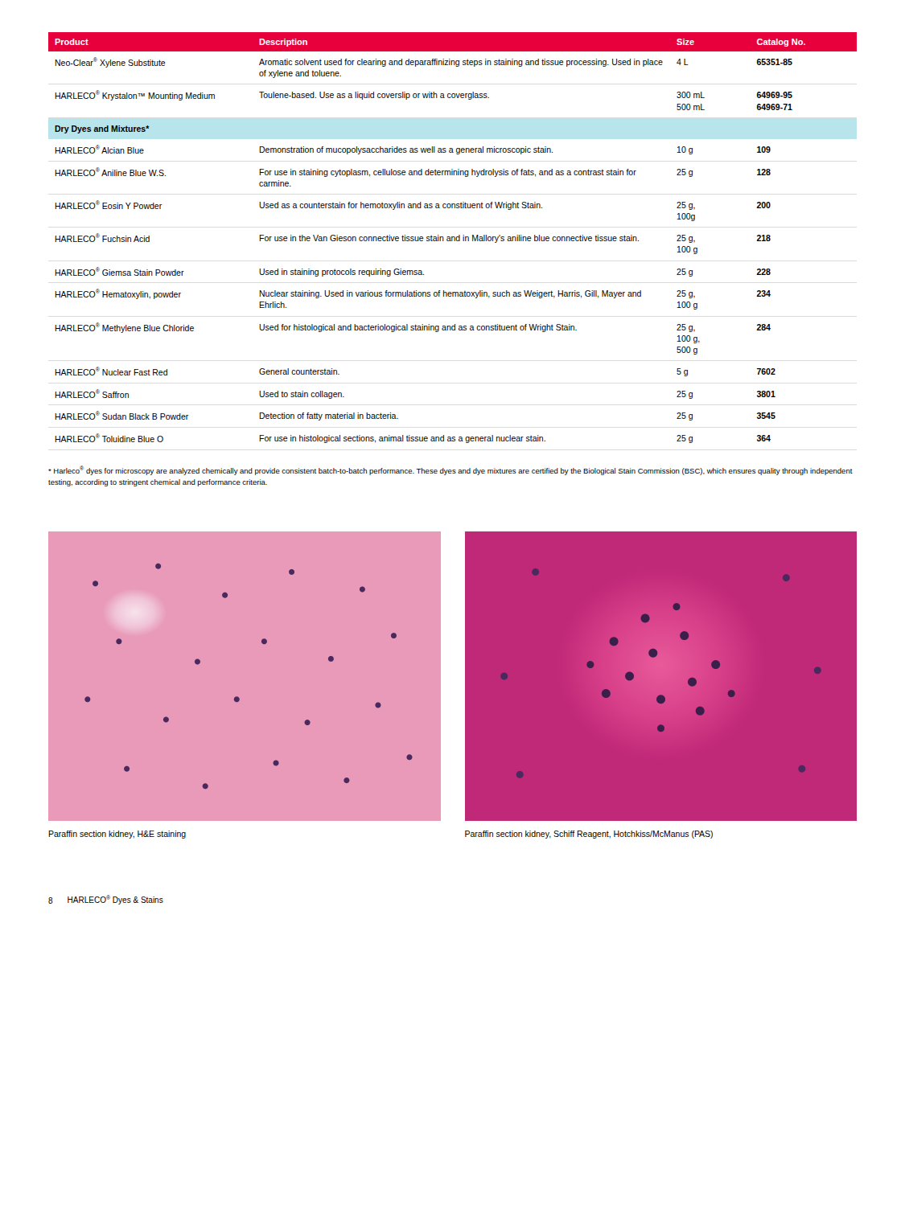| Product | Description | Size | Catalog No. |
| --- | --- | --- | --- |
| Neo-Clear ® Xylene Substitute | Aromatic solvent used for clearing and deparaffinizing steps in staining and tissue processing. Used in place of xylene and toluene. | 4 L | 65351-85 |
| HARLECO ® Krystalon™ Mounting Medium | Toulene-based. Use as a liquid coverslip or with a coverglass. | 300 mL 500 mL | 64969-95 64969-71 |
| Dry Dyes and Mixtures* |
| HARLECO ® Alcian Blue | Demonstration of mucopolysaccharides as well as a general microscopic stain. | 10 g | 109 |
| HARLECO ® Aniline Blue W.S. | For use in staining cytoplasm, cellulose and determining hydrolysis of fats, and as a contrast stain for carmine. | 25 g | 128 |
| HARLECO ® Eosin Y Powder | Used as a counterstain for hemotoxylin and as a constituent of Wright Stain. | 25 g, 100g | 200 |
| HARLECO ® Fuchsin Acid | For use in the Van Gieson connective tissue stain and in Mallory's aniline blue connective tissue stain. | 25 g, 100 g | 218 |
| HARLECO ® Giemsa Stain Powder | Used in staining protocols requiring Giemsa. | 25 g | 228 |
| HARLECO ® Hematoxylin, powder | Nuclear staining. Used in various formulations of hematoxylin, such as Weigert, Harris, Gill, Mayer and Ehrlich. | 25 g, 100 g | 234 |
| HARLECO ® Methylene Blue Chloride | Used for histological and bacteriological staining and as a constituent of Wright Stain. | 25 g, 100 g, 500 g | 284 |
| HARLECO ® Nuclear Fast Red | General counterstain. | 5 g | 7602 |
| HARLECO ® Saffron | Used to stain collagen. | 25 g | 3801 |
| HARLECO ® Sudan Black B Powder | Detection of fatty material in bacteria. | 25 g | 3545 |
| HARLECO ® Toluidine Blue O | For use in histological sections, animal tissue and as a general nuclear stain. | 25 g | 364 |
* Harleco® dyes for microscopy are analyzed chemically and provide consistent batch-to-batch performance. These dyes and dye mixtures are certified by the Biological Stain Commission (BSC), which ensures quality through independent testing, according to stringent chemical and performance criteria.
Paraffin section kidney, H&E staining
Paraffin section kidney, Schiff Reagent, Hotchkiss/McManus (PAS)
8 HARLECO® Dyes & Stains